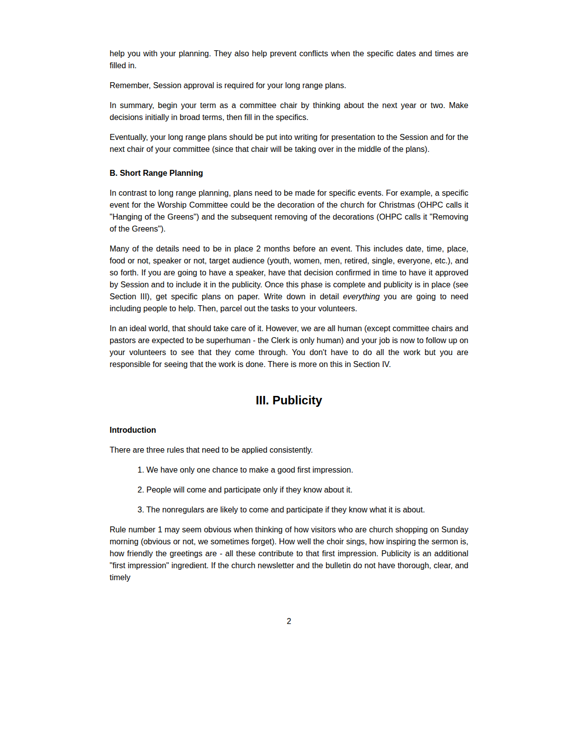help you with your planning. They also help prevent conflicts when the specific dates and times are filled in.
Remember, Session approval is required for your long range plans.
In summary, begin your term as a committee chair by thinking about the next year or two. Make decisions initially in broad terms, then fill in the specifics.
Eventually, your long range plans should be put into writing for presentation to the Session and for the next chair of your committee (since that chair will be taking over in the middle of the plans).
B. Short Range Planning
In contrast to long range planning, plans need to be made for specific events. For example, a specific event for the Worship Committee could be the decoration of the church for Christmas (OHPC calls it "Hanging of the Greens") and the subsequent removing of the decorations (OHPC calls it "Removing of the Greens").
Many of the details need to be in place 2 months before an event. This includes date, time, place, food or not, speaker or not, target audience (youth, women, men, retired, single, everyone, etc.), and so forth. If you are going to have a speaker, have that decision confirmed in time to have it approved by Session and to include it in the publicity. Once this phase is complete and publicity is in place (see Section III), get specific plans on paper. Write down in detail everything you are going to need including people to help. Then, parcel out the tasks to your volunteers.
In an ideal world, that should take care of it. However, we are all human (except committee chairs and pastors are expected to be superhuman - the Clerk is only human) and your job is now to follow up on your volunteers to see that they come through. You don't have to do all the work but you are responsible for seeing that the work is done. There is more on this in Section IV.
III. Publicity
Introduction
There are three rules that need to be applied consistently.
1. We have only one chance to make a good first impression.
2. People will come and participate only if they know about it.
3. The nonregulars are likely to come and participate if they know what it is about.
Rule number 1 may seem obvious when thinking of how visitors who are church shopping on Sunday morning (obvious or not, we sometimes forget). How well the choir sings, how inspiring the sermon is, how friendly the greetings are - all these contribute to that first impression. Publicity is an additional "first impression" ingredient. If the church newsletter and the bulletin do not have thorough, clear, and timely
2